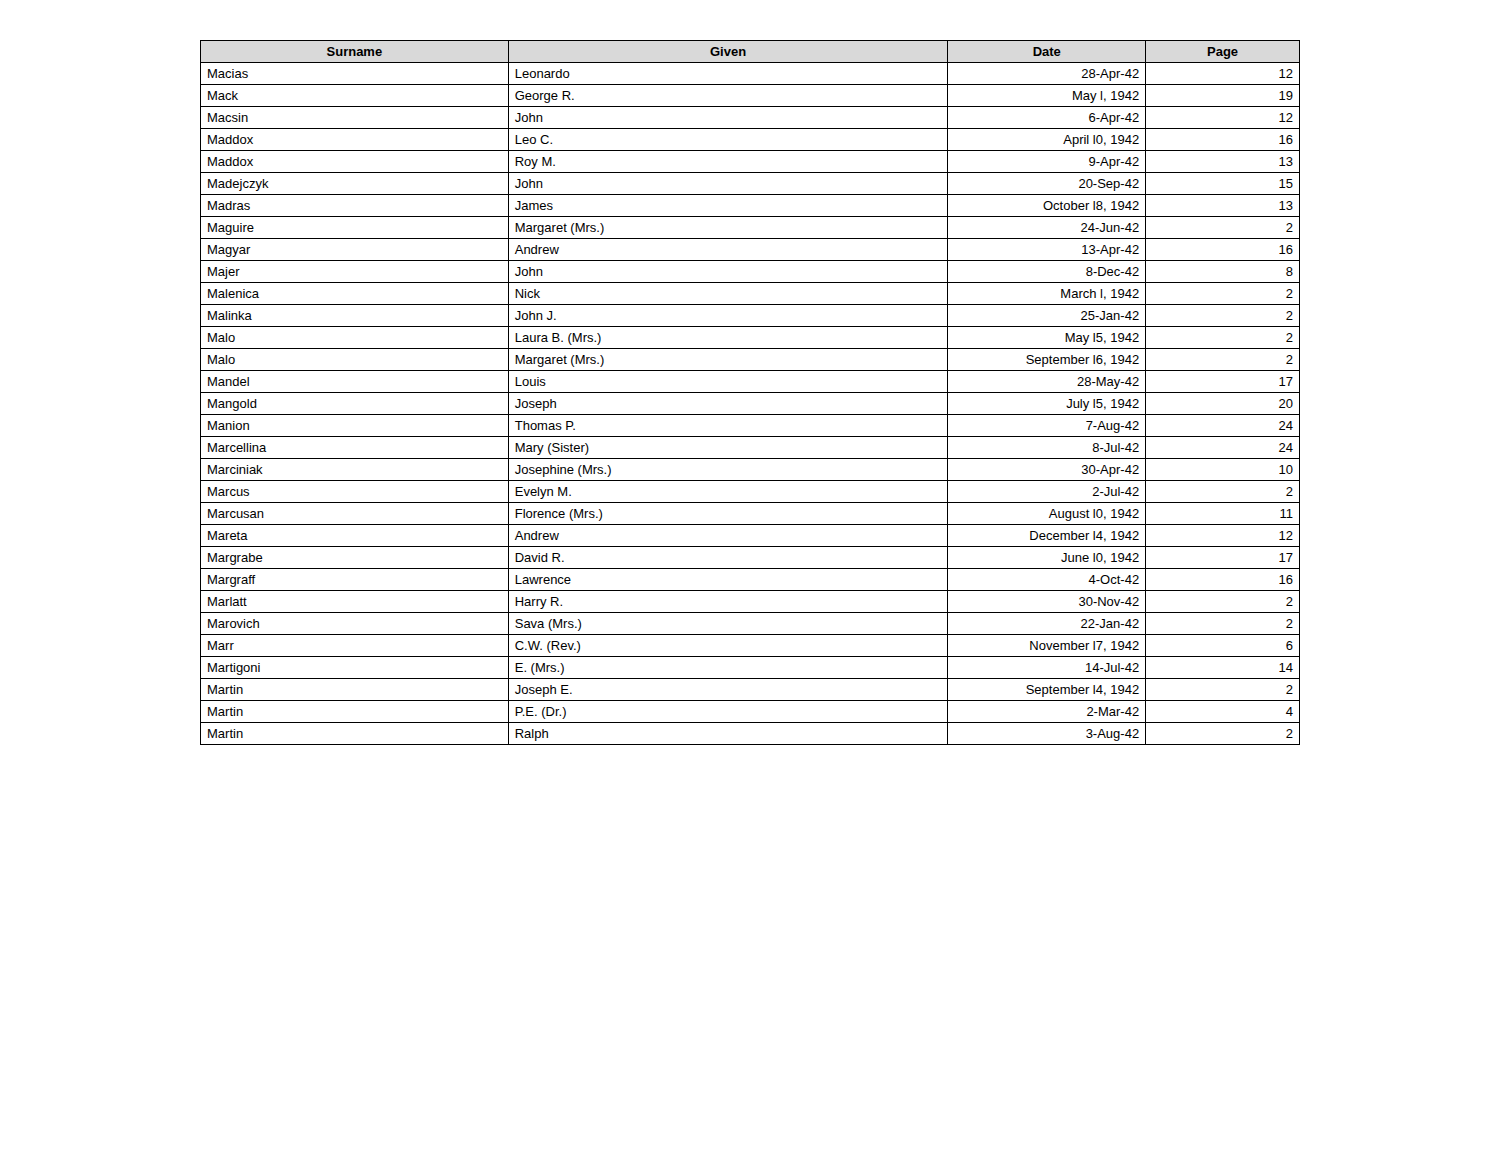| Surname | Given | Date | Page |
| --- | --- | --- | --- |
| Macias | Leonardo | 28-Apr-42 | 12 |
| Mack | George R. | May l, 1942 | 19 |
| Macsin | John | 6-Apr-42 | 12 |
| Maddox | Leo C. | April l0, 1942 | 16 |
| Maddox | Roy M. | 9-Apr-42 | 13 |
| Madejczyk | John | 20-Sep-42 | 15 |
| Madras | James | October l8, 1942 | 13 |
| Maguire | Margaret (Mrs.) | 24-Jun-42 | 2 |
| Magyar | Andrew | 13-Apr-42 | 16 |
| Majer | John | 8-Dec-42 | 8 |
| Malenica | Nick | March l, 1942 | 2 |
| Malinka | John J. | 25-Jan-42 | 2 |
| Malo | Laura B. (Mrs.) | May l5, 1942 | 2 |
| Malo | Margaret (Mrs.) | September l6, 1942 | 2 |
| Mandel | Louis | 28-May-42 | 17 |
| Mangold | Joseph | July l5, 1942 | 20 |
| Manion | Thomas P. | 7-Aug-42 | 24 |
| Marcellina | Mary (Sister) | 8-Jul-42 | 24 |
| Marciniak | Josephine (Mrs.) | 30-Apr-42 | 10 |
| Marcus | Evelyn M. | 2-Jul-42 | 2 |
| Marcusan | Florence (Mrs.) | August l0, 1942 | 11 |
| Mareta | Andrew | December l4, 1942 | 12 |
| Margrabe | David R. | June l0, 1942 | 17 |
| Margraff | Lawrence | 4-Oct-42 | 16 |
| Marlatt | Harry R. | 30-Nov-42 | 2 |
| Marovich | Sava (Mrs.) | 22-Jan-42 | 2 |
| Marr | C.W. (Rev.) | November l7, 1942 | 6 |
| Martigoni | E. (Mrs.) | 14-Jul-42 | 14 |
| Martin | Joseph E. | September l4, 1942 | 2 |
| Martin | P.E. (Dr.) | 2-Mar-42 | 4 |
| Martin | Ralph | 3-Aug-42 | 2 |